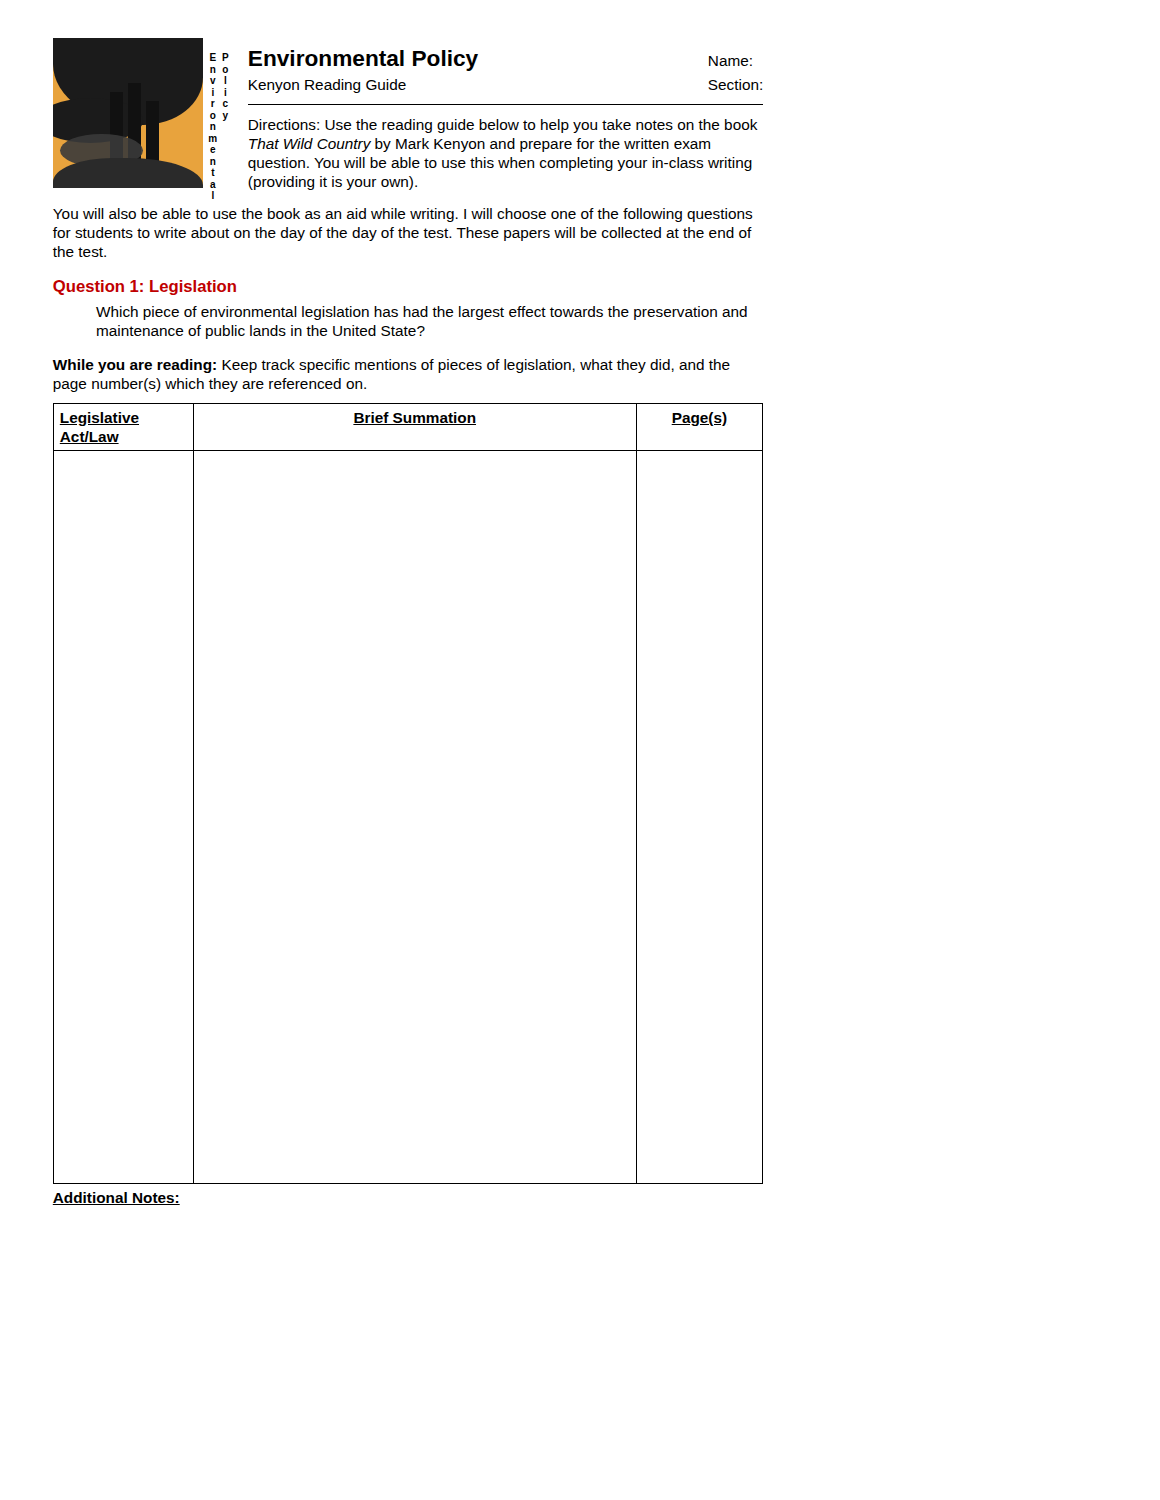Environmental
Policy
Environmental Policy
Kenyon Reading Guide
Name:
Section:
Directions: Use the reading guide below to help you take notes on the book That Wild Country by Mark Kenyon and prepare for the written exam question. You will be able to use this when completing your in-class writing (providing it is your own).
You will also be able to use the book as an aid while writing. I will choose one of the following questions for students to write about on the day of the day of the test. These papers will be collected at the end of the test.
Question 1: Legislation
Which piece of environmental legislation has had the largest effect towards the preservation and maintenance of public lands in the United State?
While you are reading: Keep track specific mentions of pieces of legislation, what they did, and the page number(s) which they are referenced on.
| Legislative Act/Law | Brief Summation | Page(s) |
| --- | --- | --- |
Additional Notes: